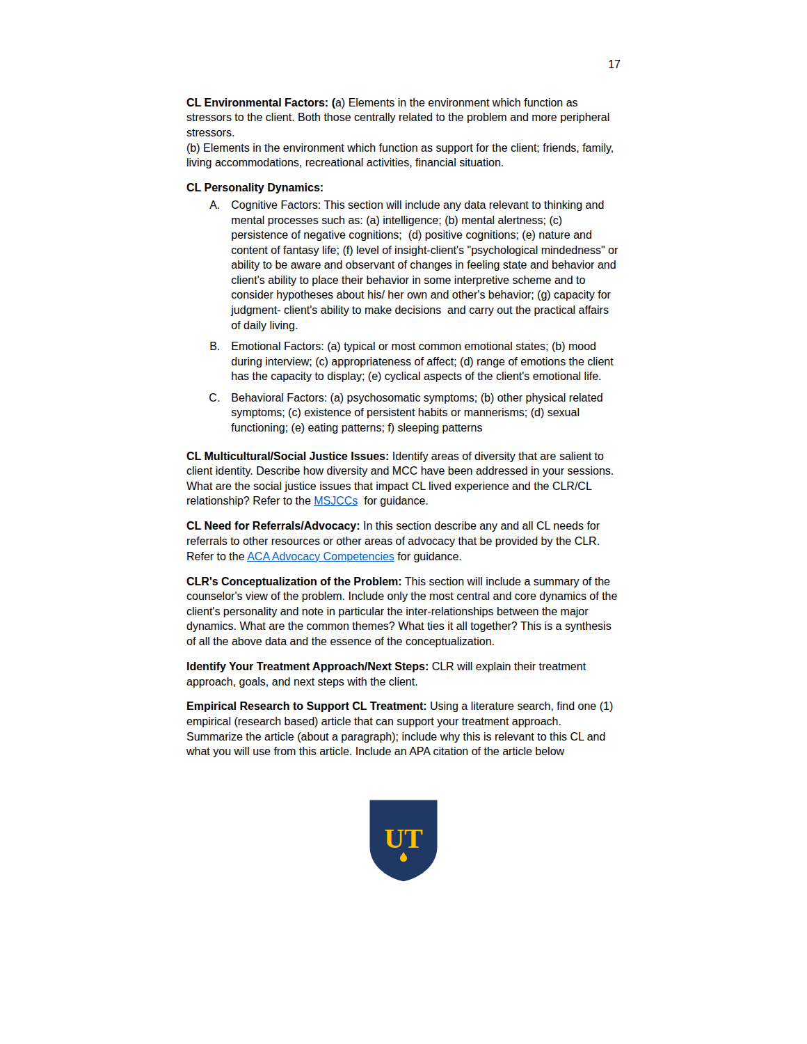17
CL Environmental Factors: (a) Elements in the environment which function as stressors to the client. Both those centrally related to the problem and more peripheral stressors.
(b) Elements in the environment which function as support for the client; friends, family, living accommodations, recreational activities, financial situation.
CL Personality Dynamics:
Cognitive Factors: This section will include any data relevant to thinking and mental processes such as: (a) intelligence; (b) mental alertness; (c) persistence of negative cognitions; (d) positive cognitions; (e) nature and content of fantasy life; (f) level of insight-client's "psychological mindedness" or ability to be aware and observant of changes in feeling state and behavior and client's ability to place their behavior in some interpretive scheme and to consider hypotheses about his/ her own and other's behavior; (g) capacity for judgment- client's ability to make decisions and carry out the practical affairs of daily living.
Emotional Factors: (a) typical or most common emotional states; (b) mood during interview; (c) appropriateness of affect; (d) range of emotions the client has the capacity to display; (e) cyclical aspects of the client's emotional life.
Behavioral Factors: (a) psychosomatic symptoms; (b) other physical related symptoms; (c) existence of persistent habits or mannerisms; (d) sexual functioning; (e) eating patterns; f) sleeping patterns
CL Multicultural/Social Justice Issues: Identify areas of diversity that are salient to client identity. Describe how diversity and MCC have been addressed in your sessions. What are the social justice issues that impact CL lived experience and the CLR/CL relationship? Refer to the MSJCCs for guidance.
CL Need for Referrals/Advocacy: In this section describe any and all CL needs for referrals to other resources or other areas of advocacy that be provided by the CLR. Refer to the ACA Advocacy Competencies for guidance.
CLR's Conceptualization of the Problem: This section will include a summary of the counselor's view of the problem. Include only the most central and core dynamics of the client's personality and note in particular the inter-relationships between the major dynamics. What are the common themes? What ties it all together? This is a synthesis of all the above data and the essence of the conceptualization.
Identify Your Treatment Approach/Next Steps: CLR will explain their treatment approach, goals, and next steps with the client.
Empirical Research to Support CL Treatment: Using a literature search, find one (1) empirical (research based) article that can support your treatment approach. Summarize the article (about a paragraph); include why this is relevant to this CL and what you will use from this article. Include an APA citation of the article below
UT